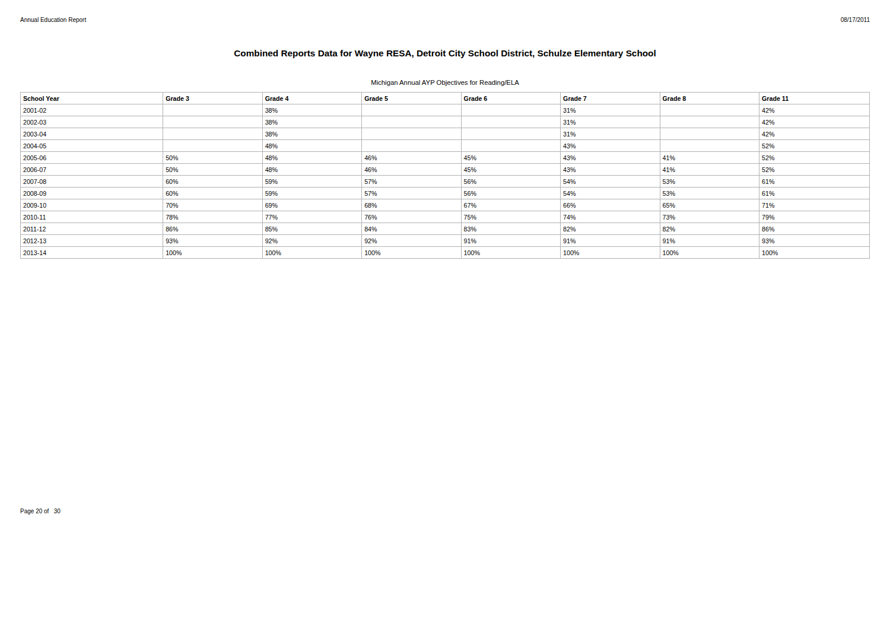Annual Education Report 08/17/2011
Combined Reports Data for Wayne RESA, Detroit City School District, Schulze Elementary School
Michigan Annual AYP Objectives for Reading/ELA
| School Year | Grade 3 | Grade 4 | Grade 5 | Grade 6 | Grade 7 | Grade 8 | Grade 11 |
| --- | --- | --- | --- | --- | --- | --- | --- |
| 2001-02 | | 38% | | | 31% | | 42% |
| 2002-03 | | 38% | | | 31% | | 42% |
| 2003-04 | | 38% | | | 31% | | 42% |
| 2004-05 | | 48% | | | 43% | | 52% |
| 2005-06 | 50% | 48% | 46% | 45% | 43% | 41% | 52% |
| 2006-07 | 50% | 48% | 46% | 45% | 43% | 41% | 52% |
| 2007-08 | 60% | 59% | 57% | 56% | 54% | 53% | 61% |
| 2008-09 | 60% | 59% | 57% | 56% | 54% | 53% | 61% |
| 2009-10 | 70% | 69% | 68% | 67% | 66% | 65% | 71% |
| 2010-11 | 78% | 77% | 76% | 75% | 74% | 73% | 79% |
| 2011-12 | 86% | 85% | 84% | 83% | 82% | 82% | 86% |
| 2012-13 | 93% | 92% | 92% | 91% | 91% | 91% | 93% |
| 2013-14 | 100% | 100% | 100% | 100% | 100% | 100% | 100% |
Page 20 of 30